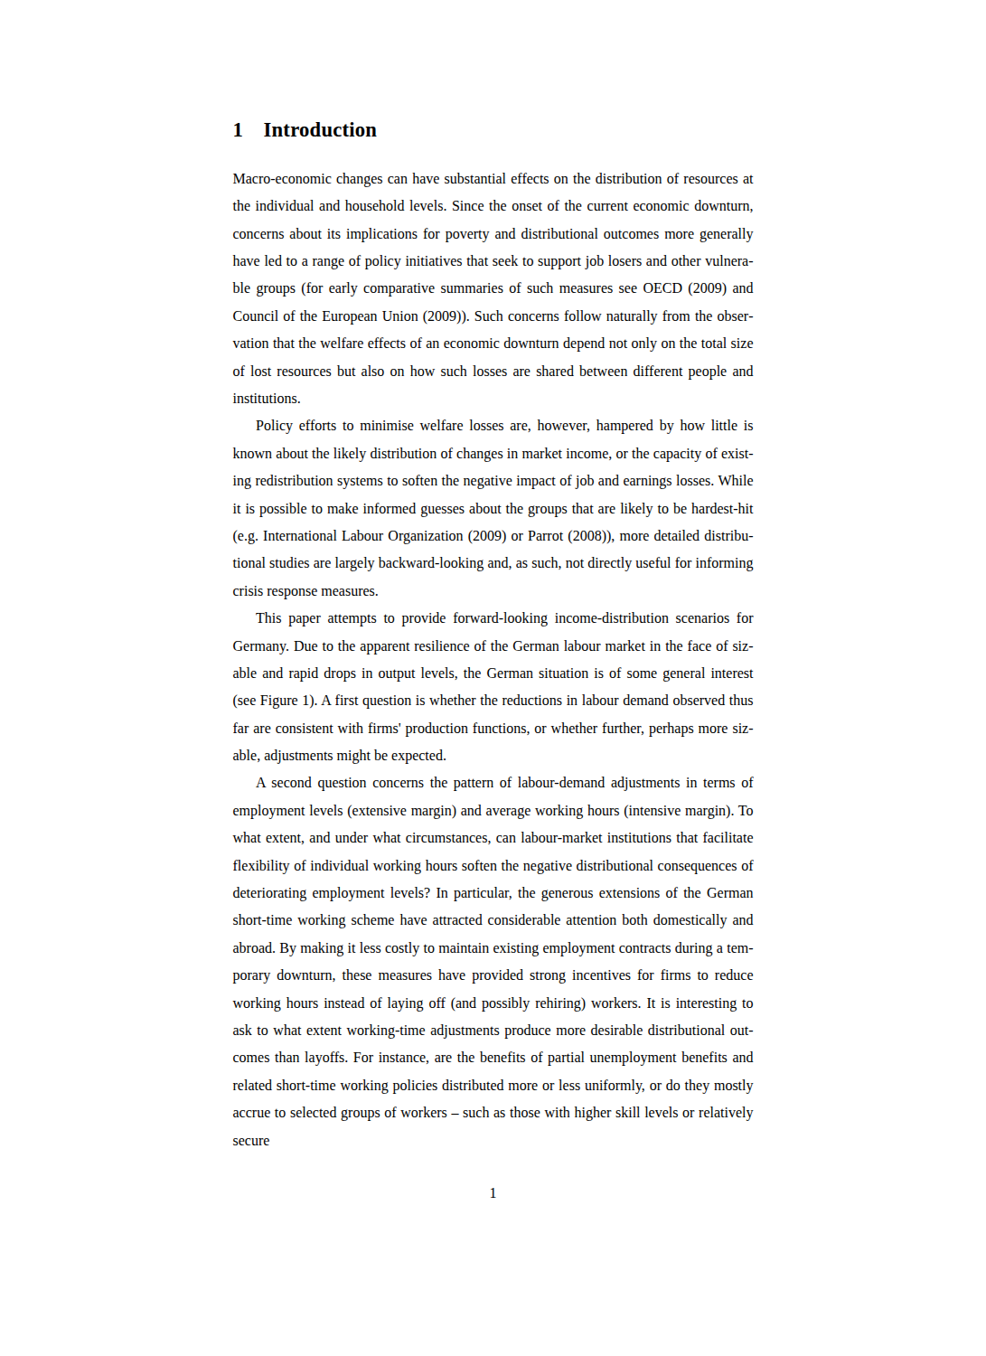1 Introduction
Macro-economic changes can have substantial effects on the distribution of resources at the individual and household levels. Since the onset of the current economic downturn, concerns about its implications for poverty and distributional outcomes more generally have led to a range of policy initiatives that seek to support job losers and other vulnerable groups (for early comparative summaries of such measures see OECD (2009) and Council of the European Union (2009)). Such concerns follow naturally from the observation that the welfare effects of an economic downturn depend not only on the total size of lost resources but also on how such losses are shared between different people and institutions.
Policy efforts to minimise welfare losses are, however, hampered by how little is known about the likely distribution of changes in market income, or the capacity of existing redistribution systems to soften the negative impact of job and earnings losses. While it is possible to make informed guesses about the groups that are likely to be hardest-hit (e.g. International Labour Organization (2009) or Parrot (2008)), more detailed distributional studies are largely backward-looking and, as such, not directly useful for informing crisis response measures.
This paper attempts to provide forward-looking income-distribution scenarios for Germany. Due to the apparent resilience of the German labour market in the face of sizable and rapid drops in output levels, the German situation is of some general interest (see Figure 1). A first question is whether the reductions in labour demand observed thus far are consistent with firms' production functions, or whether further, perhaps more sizable, adjustments might be expected.
A second question concerns the pattern of labour-demand adjustments in terms of employment levels (extensive margin) and average working hours (intensive margin). To what extent, and under what circumstances, can labour-market institutions that facilitate flexibility of individual working hours soften the negative distributional consequences of deteriorating employment levels? In particular, the generous extensions of the German short-time working scheme have attracted considerable attention both domestically and abroad. By making it less costly to maintain existing employment contracts during a temporary downturn, these measures have provided strong incentives for firms to reduce working hours instead of laying off (and possibly rehiring) workers. It is interesting to ask to what extent working-time adjustments produce more desirable distributional outcomes than layoffs. For instance, are the benefits of partial unemployment benefits and related short-time working policies distributed more or less uniformly, or do they mostly accrue to selected groups of workers – such as those with higher skill levels or relatively secure
1